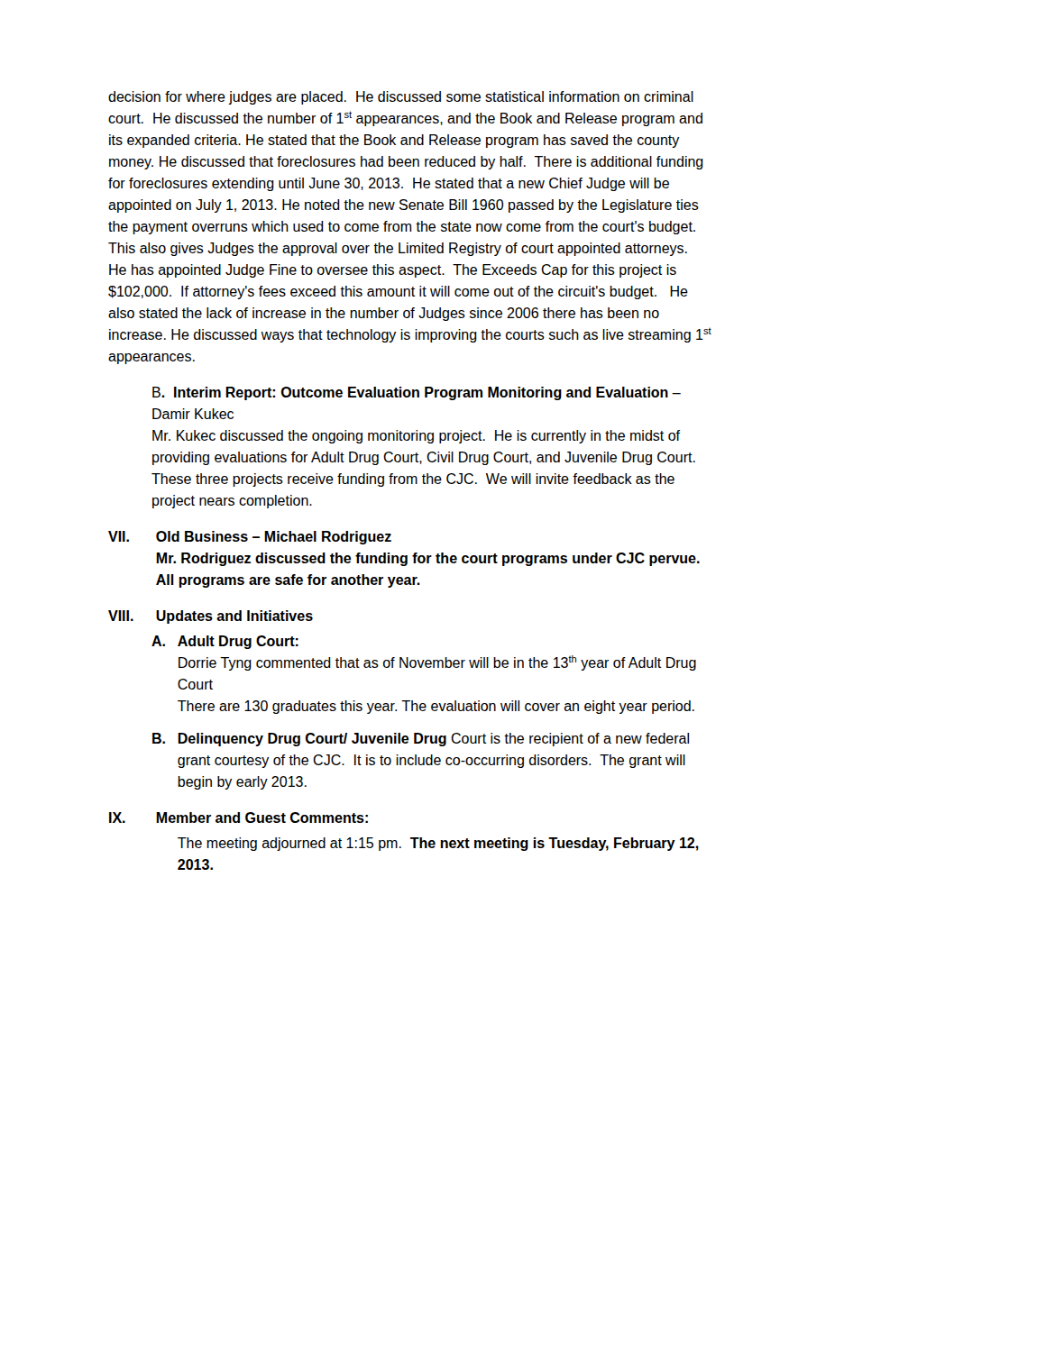decision for where judges are placed. He discussed some statistical information on criminal court. He discussed the number of 1st appearances, and the Book and Release program and its expanded criteria. He stated that the Book and Release program has saved the county money. He discussed that foreclosures had been reduced by half. There is additional funding for foreclosures extending until June 30, 2013. He stated that a new Chief Judge will be appointed on July 1, 2013. He noted the new Senate Bill 1960 passed by the Legislature ties the payment overruns which used to come from the state now come from the court's budget. This also gives Judges the approval over the Limited Registry of court appointed attorneys. He has appointed Judge Fine to oversee this aspect. The Exceeds Cap for this project is $102,000. If attorney's fees exceed this amount it will come out of the circuit's budget. He also stated the lack of increase in the number of Judges since 2006 there has been no increase. He discussed ways that technology is improving the courts such as live streaming 1st appearances.
B. Interim Report: Outcome Evaluation Program Monitoring and Evaluation – Damir Kukec
Mr. Kukec discussed the ongoing monitoring project. He is currently in the midst of providing evaluations for Adult Drug Court, Civil Drug Court, and Juvenile Drug Court. These three projects receive funding from the CJC. We will invite feedback as the project nears completion.
VII.
Old Business – Michael Rodriguez
Mr. Rodriguez discussed the funding for the court programs under CJC pervue. All programs are safe for another year.
VIII.
Updates and Initiatives
A.
Adult Drug Court:
Dorrie Tyng commented that as of November will be in the 13th year of Adult Drug Court
There are 130 graduates this year. The evaluation will cover an eight year period.
B.
Delinquency Drug Court/ Juvenile Drug Court is the recipient of a new federal grant courtesy of the CJC. It is to include co-occurring disorders. The grant will begin by early 2013.
IX.
Member and Guest Comments:
The meeting adjourned at 1:15 pm. The next meeting is Tuesday, February 12, 2013.